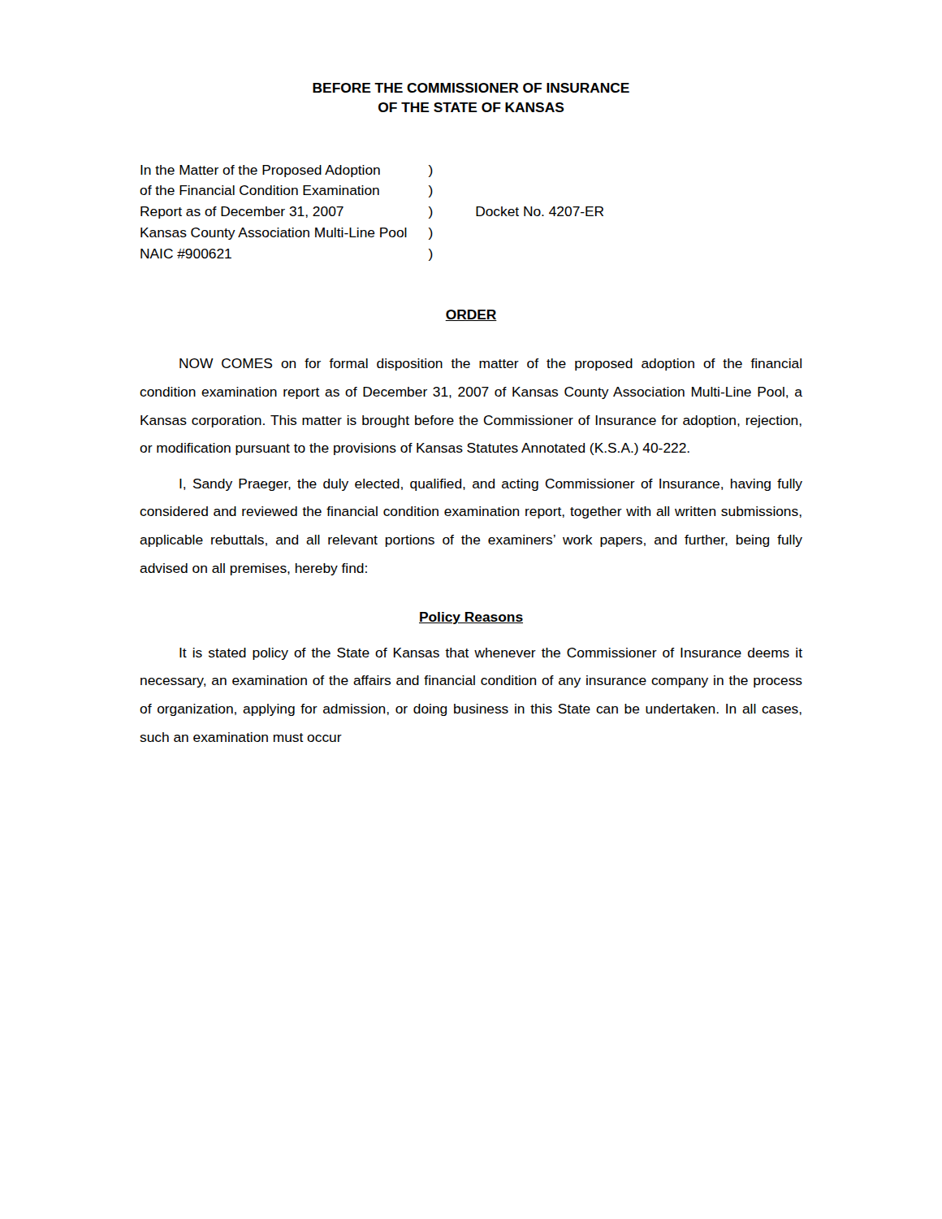BEFORE THE COMMISSIONER OF INSURANCE
OF THE STATE OF KANSAS
In the Matter of the Proposed Adoption of the Financial Condition Examination Report as of December 31, 2007 Kansas County Association Multi-Line Pool NAIC #900621
) ) ) ) )
Docket No. 4207-ER
ORDER
NOW COMES on for formal disposition the matter of the proposed adoption of the financial condition examination report as of December 31, 2007 of Kansas County Association Multi-Line Pool, a Kansas corporation. This matter is brought before the Commissioner of Insurance for adoption, rejection, or modification pursuant to the provisions of Kansas Statutes Annotated (K.S.A.) 40-222.
I, Sandy Praeger, the duly elected, qualified, and acting Commissioner of Insurance, having fully considered and reviewed the financial condition examination report, together with all written submissions, applicable rebuttals, and all relevant portions of the examiners’ work papers, and further, being fully advised on all premises, hereby find:
Policy Reasons
It is stated policy of the State of Kansas that whenever the Commissioner of Insurance deems it necessary, an examination of the affairs and financial condition of any insurance company in the process of organization, applying for admission, or doing business in this State can be undertaken. In all cases, such an examination must occur